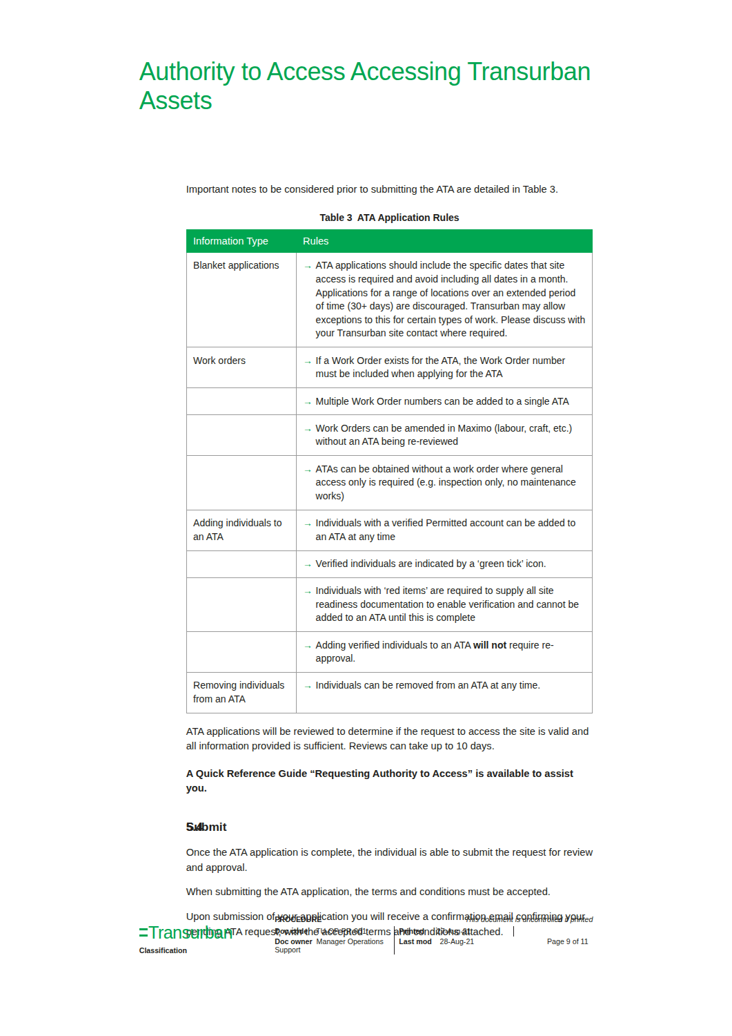Authority to Access Accessing Transurban
Assets
Important notes to be considered prior to submitting the ATA are detailed in Table 3.
Table 3 ATA Application Rules
| Information Type | Rules |
| --- | --- |
| Blanket applications | → ATA applications should include the specific dates that site access is required and avoid including all dates in a month. Applications for a range of locations over an extended period of time (30+ days) are discouraged. Transurban may allow exceptions to this for certain types of work. Please discuss with your Transurban site contact where required. |
| Work orders | → If a Work Order exists for the ATA, the Work Order number must be included when applying for the ATA |
| | → Multiple Work Order numbers can be added to a single ATA |
| | → Work Orders can be amended in Maximo (labour, craft, etc.) without an ATA being re-reviewed |
| | → ATAs can be obtained without a work order where general access only is required (e.g. inspection only, no maintenance works) |
| Adding individuals to an ATA | → Individuals with a verified Permitted account can be added to an ATA at any time |
| | → Verified individuals are indicated by a ‘green tick’ icon. |
| | → Individuals with ‘red items’ are required to supply all site readiness documentation to enable verification and cannot be added to an ATA until this is complete |
| | → Adding verified individuals to an ATA will not require re-approval. |
| Removing individuals from an ATA | → Individuals can be removed from an ATA at any time. |
ATA applications will be reviewed to determine if the request to access the site is valid and all information provided is sufficient. Reviews can take up to 10 days.
A Quick Reference Guide “Requesting Authority to Access” is available to assist you.
5.4
Submit
Once the ATA application is complete, the individual is able to submit the request for review and approval.
When submitting the ATA application, the terms and conditions must be accepted.
Upon submission of your application you will receive a confirmation email confirming your pending ATA request, with the accepted terms and conditions attached.
Transurban
Classification
PROCEDURE This document is uncontrolled if printed
| Doc code TU-OP-PR-001 | Printed 27-Aug-21 | |
| Doc owner Manager Operations Support | Last mod 28-Aug-21 | Page 9 of 11 |